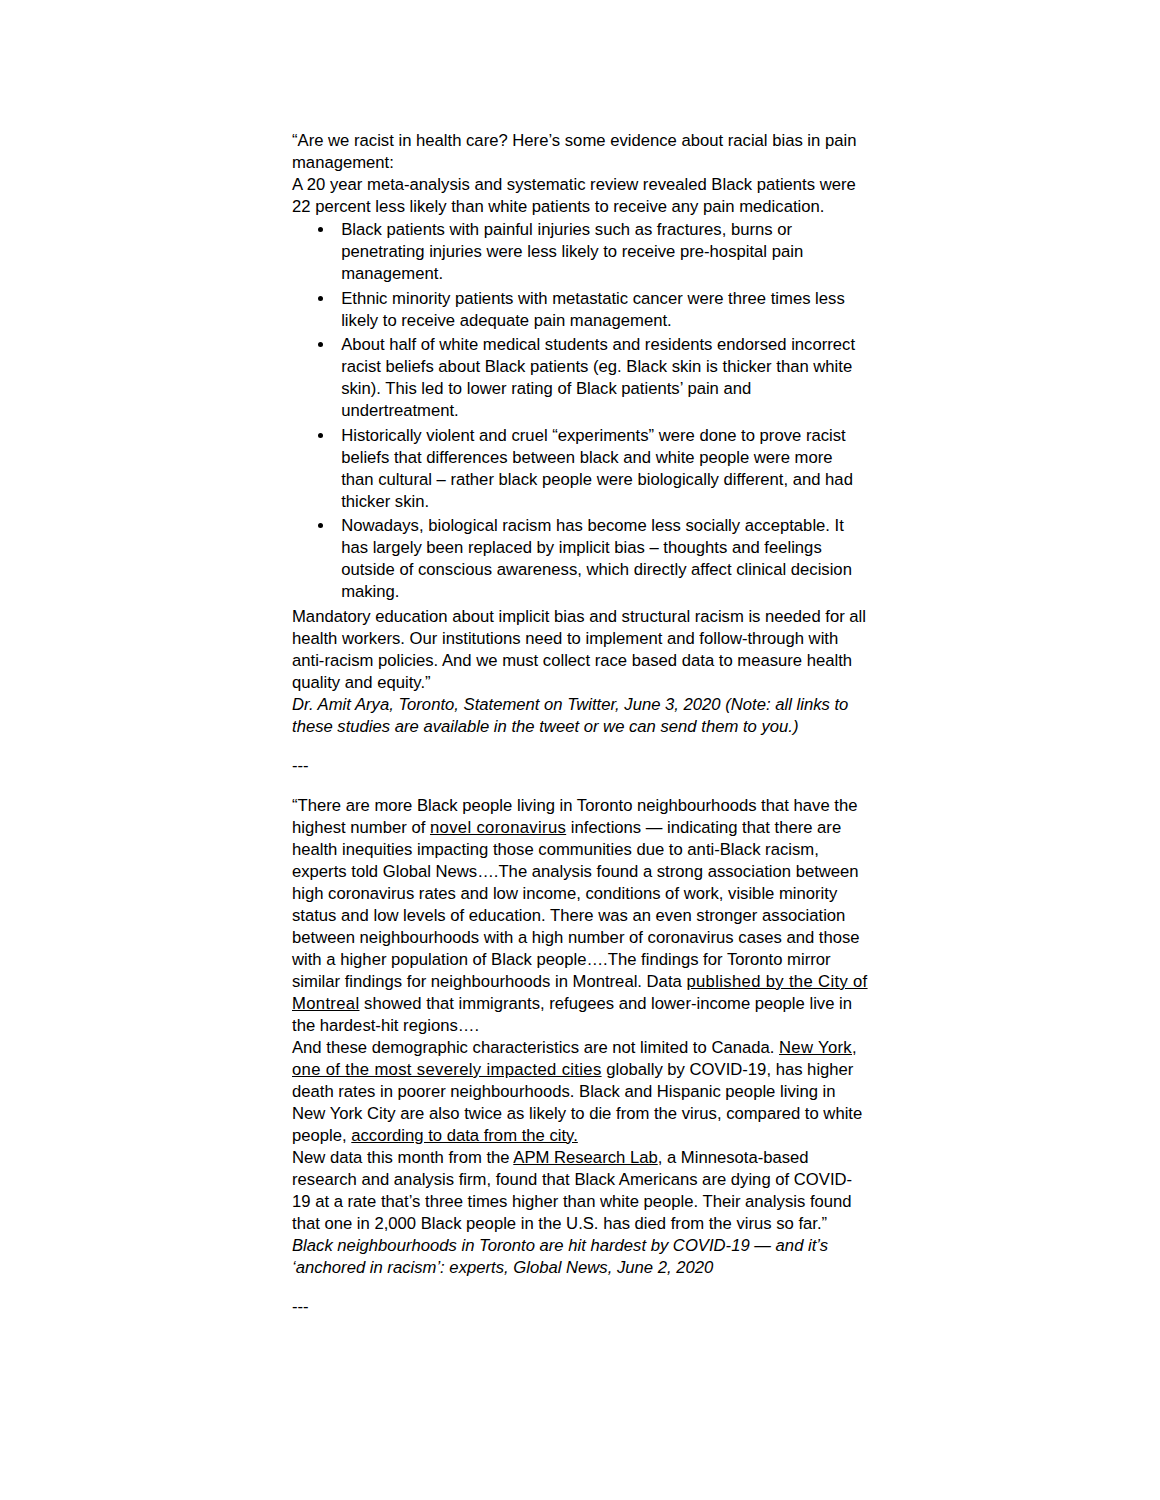“Are we racist in health care? Here’s some evidence about racial bias in pain management:
A 20 year meta-analysis and systematic review revealed Black patients were 22 percent less likely than white patients to receive any pain medication.
Black patients with painful injuries such as fractures, burns or penetrating injuries were less likely to receive pre-hospital pain management.
Ethnic minority patients with metastatic cancer were three times less likely to receive adequate pain management.
About half of white medical students and residents endorsed incorrect racist beliefs about Black patients (eg. Black skin is thicker than white skin). This led to lower rating of Black patients’ pain and undertreatment.
Historically violent and cruel “experiments” were done to prove racist beliefs that differences between black and white people were more than cultural – rather black people were biologically different, and had thicker skin.
Nowadays, biological racism has become less socially acceptable. It has largely been replaced by implicit bias – thoughts and feelings outside of conscious awareness, which directly affect clinical decision making.
Mandatory education about implicit bias and structural racism is needed for all health workers. Our institutions need to implement and follow-through with anti-racism policies. And we must collect race based data to measure health quality and equity.”
Dr. Amit Arya, Toronto, Statement on Twitter, June 3, 2020 (Note: all links to these studies are available in the tweet or we can send them to you.)
---
“There are more Black people living in Toronto neighbourhoods that have the highest number of novel coronavirus infections — indicating that there are health inequities impacting those communities due to anti-Black racism, experts told Global News….The analysis found a strong association between high coronavirus rates and low income, conditions of work, visible minority status and low levels of education. There was an even stronger association between neighbourhoods with a high number of coronavirus cases and those with a higher population of Black people….The findings for Toronto mirror similar findings for neighbourhoods in Montreal. Data published by the City of Montreal showed that immigrants, refugees and lower-income people live in the hardest-hit regions….
And these demographic characteristics are not limited to Canada. New York, one of the most severely impacted cities globally by COVID-19, has higher death rates in poorer neighbourhoods. Black and Hispanic people living in New York City are also twice as likely to die from the virus, compared to white people, according to data from the city.
New data this month from the APM Research Lab, a Minnesota-based research and analysis firm, found that Black Americans are dying of COVID-19 at a rate that’s three times higher than white people. Their analysis found that one in 2,000 Black people in the U.S. has died from the virus so far.”
Black neighbourhoods in Toronto are hit hardest by COVID-19 — and it’s ‘anchored in racism’: experts, Global News, June 2, 2020
---